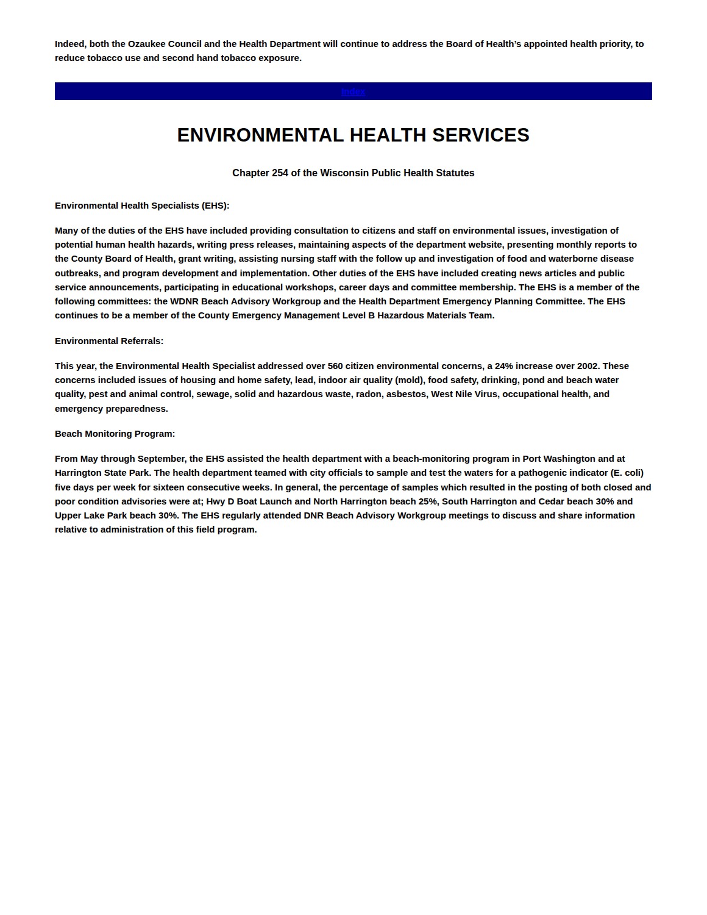Indeed, both the Ozaukee Council and the Health Department will continue to address the Board of Health’s appointed health priority, to reduce tobacco use and second hand tobacco exposure.
Index
ENVIRONMENTAL HEALTH SERVICES
Chapter 254 of the Wisconsin Public Health Statutes
Environmental Health Specialists (EHS):
Many of the duties of the EHS have included providing consultation to citizens and staff on environmental issues, investigation of potential human health hazards, writing press releases, maintaining aspects of the department website, presenting monthly reports to the County Board of Health, grant writing, assisting nursing staff with the follow up and investigation of food and waterborne disease outbreaks, and program development and implementation. Other duties of the EHS have included creating news articles and public service announcements, participating in educational workshops, career days and committee membership. The EHS is a member of the following committees: the WDNR Beach Advisory Workgroup and the Health Department Emergency Planning Committee. The EHS continues to be a member of the County Emergency Management Level B Hazardous Materials Team.
Environmental Referrals:
This year, the Environmental Health Specialist addressed over 560 citizen environmental concerns, a 24% increase over 2002. These concerns included issues of housing and home safety, lead, indoor air quality (mold), food safety, drinking, pond and beach water quality, pest and animal control, sewage, solid and hazardous waste, radon, asbestos, West Nile Virus, occupational health, and emergency preparedness.
Beach Monitoring Program:
From May through September, the EHS assisted the health department with a beach-monitoring program in Port Washington and at Harrington State Park. The health department teamed with city officials to sample and test the waters for a pathogenic indicator (E. coli) five days per week for sixteen consecutive weeks. In general, the percentage of samples which resulted in the posting of both closed and poor condition advisories were at; Hwy D Boat Launch and North Harrington beach 25%, South Harrington and Cedar beach 30% and Upper Lake Park beach 30%. The EHS regularly attended DNR Beach Advisory Workgroup meetings to discuss and share information relative to administration of this field program.